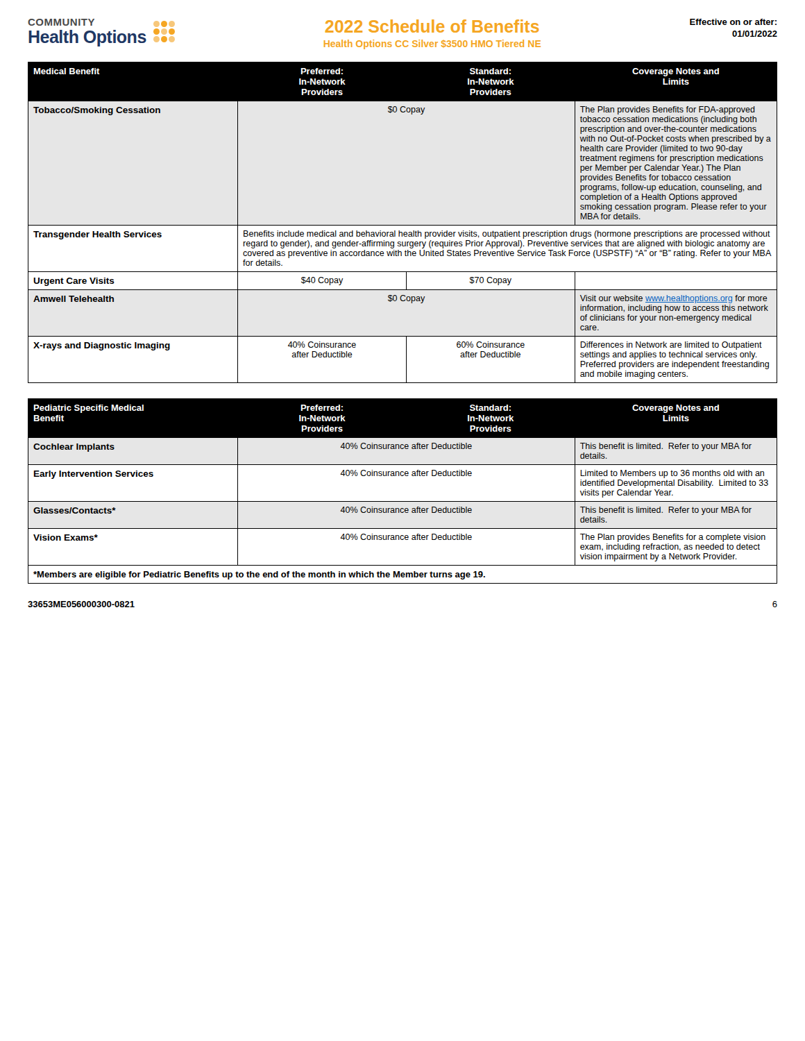COMMUNITY
Health Options
2022 Schedule of Benefits
Health Options CC Silver $3500 HMO Tiered NE
Effective on or after:
01/01/2022
| Medical Benefit | Preferred: In-Network Providers | Standard: In-Network Providers | Coverage Notes and Limits |
| --- | --- | --- | --- |
| Tobacco/Smoking Cessation | $0 Copay | The Plan provides Benefits for FDA-approved tobacco cessation medications (including both prescription and over-the-counter medications with no Out-of-Pocket costs when prescribed by a health care Provider (limited to two 90-day treatment regimens for prescription medications per Member per Calendar Year.) The Plan provides Benefits for tobacco cessation programs, follow-up education, counseling, and completion of a Health Options approved smoking cessation program. Please refer to your MBA for details. |
| Transgender Health Services | Benefits include medical and behavioral health provider visits, outpatient prescription drugs (hormone prescriptions are processed without regard to gender), and gender-affirming surgery (requires Prior Approval). Preventive services that are aligned with biologic anatomy are covered as preventive in accordance with the United States Preventive Service Task Force (USPSTF) “A” or “B” rating. Refer to your MBA for details. |
| Urgent Care Visits | $40 Copay | $70 Copay | |
| Amwell Telehealth | $0 Copay | Visit our website www.healthoptions.org for more information, including how to access this network of clinicians for your non-emergency medical care. |
| X-rays and Diagnostic Imaging | 40% Coinsurance after Deductible | 60% Coinsurance after Deductible | Differences in Network are limited to Outpatient settings and applies to technical services only. Preferred providers are independent freestanding and mobile imaging centers. |
| Pediatric Specific Medical Benefit | Preferred: In-Network Providers | Standard: In-Network Providers | Coverage Notes and Limits |
| --- | --- | --- | --- |
| Cochlear Implants | 40% Coinsurance after Deductible | This benefit is limited. Refer to your MBA for details. |
| Early Intervention Services | 40% Coinsurance after Deductible | Limited to Members up to 36 months old with an identified Developmental Disability. Limited to 33 visits per Calendar Year. |
| Glasses/Contacts* | 40% Coinsurance after Deductible | This benefit is limited. Refer to your MBA for details. |
| Vision Exams* | 40% Coinsurance after Deductible | The Plan provides Benefits for a complete vision exam, including refraction, as needed to detect vision impairment by a Network Provider. |
| *Members are eligible for Pediatric Benefits up to the end of the month in which the Member turns age 19. |
33653ME056000300-0821
6